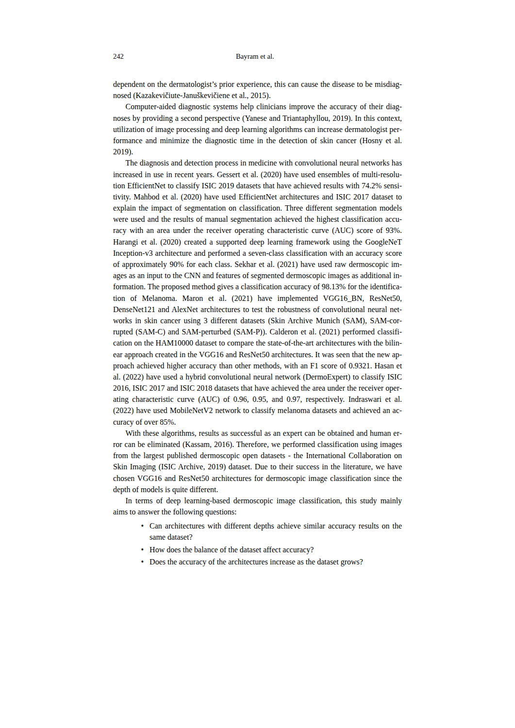242 Bayram et al.
dependent on the dermatologist’s prior experience, this can cause the disease to be misdiagnosed (Kazakevičiute-Januškevičiene et al., 2015).
Computer-aided diagnostic systems help clinicians improve the accuracy of their diagnoses by providing a second perspective (Yanese and Triantaphyllou, 2019). In this context, utilization of image processing and deep learning algorithms can increase dermatologist performance and minimize the diagnostic time in the detection of skin cancer (Hosny et al. 2019).
The diagnosis and detection process in medicine with convolutional neural networks has increased in use in recent years. Gessert et al. (2020) have used ensembles of multi-resolution EfficientNet to classify ISIC 2019 datasets that have achieved results with 74.2% sensitivity. Mahbod et al. (2020) have used EfficientNet architectures and ISIC 2017 dataset to explain the impact of segmentation on classification. Three different segmentation models were used and the results of manual segmentation achieved the highest classification accuracy with an area under the receiver operating characteristic curve (AUC) score of 93%. Harangi et al. (2020) created a supported deep learning framework using the GoogleNeT Inception-v3 architecture and performed a seven-class classification with an accuracy score of approximately 90% for each class. Sekhar et al. (2021) have used raw dermoscopic images as an input to the CNN and features of segmented dermoscopic images as additional information. The proposed method gives a classification accuracy of 98.13% for the identification of Melanoma. Maron et al. (2021) have implemented VGG16_BN, ResNet50, DenseNet121 and AlexNet architectures to test the robustness of convolutional neural networks in skin cancer using 3 different datasets (Skin Archive Munich (SAM), SAM-corrupted (SAM-C) and SAM-perturbed (SAM-P)). Calderon et al. (2021) performed classification on the HAM10000 dataset to compare the state-of-the-art architectures with the bilinear approach created in the VGG16 and ResNet50 architectures. It was seen that the new approach achieved higher accuracy than other methods, with an F1 score of 0.9321. Hasan et al. (2022) have used a hybrid convolutional neural network (DermoExpert) to classify ISIC 2016, ISIC 2017 and ISIC 2018 datasets that have achieved the area under the receiver operating characteristic curve (AUC) of 0.96, 0.95, and 0.97, respectively. Indraswari et al. (2022) have used MobileNetV2 network to classify melanoma datasets and achieved an accuracy of over 85%.
With these algorithms, results as successful as an expert can be obtained and human error can be eliminated (Kassam, 2016). Therefore, we performed classification using images from the largest published dermoscopic open datasets - the International Collaboration on Skin Imaging (ISIC Archive, 2019) dataset. Due to their success in the literature, we have chosen VGG16 and ResNet50 architectures for dermoscopic image classification since the depth of models is quite different.
In terms of deep learning-based dermoscopic image classification, this study mainly aims to answer the following questions:
Can architectures with different depths achieve similar accuracy results on the same dataset?
How does the balance of the dataset affect accuracy?
Does the accuracy of the architectures increase as the dataset grows?